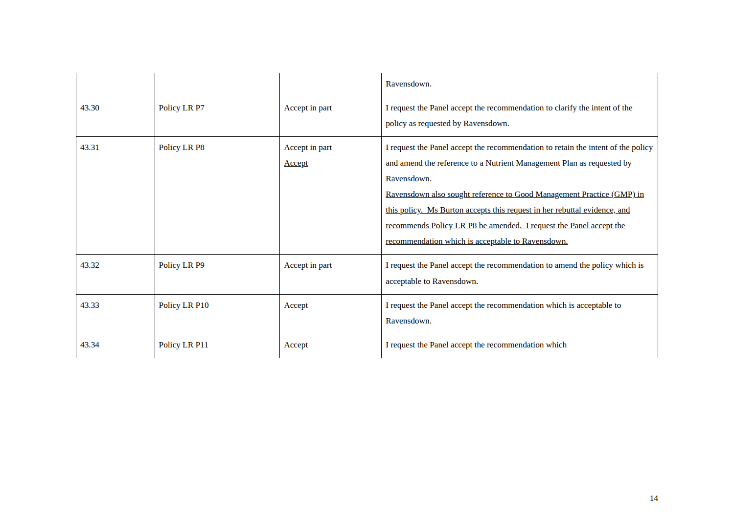| | | | Ravensdown. |
| 43.30 | Policy LR P7 | Accept in part | I request the Panel accept the recommendation to clarify the intent of the policy as requested by Ravensdown. |
| 43.31 | Policy LR P8 | Accept in part Accept | I request the Panel accept the recommendation to retain the intent of the policy and amend the reference to a Nutrient Management Plan as requested by Ravensdown. Ravensdown also sought reference to Good Management Practice (GMP) in this policy. Ms Burton accepts this request in her rebuttal evidence, and recommends Policy LR P8 be amended. I request the Panel accept the recommendation which is acceptable to Ravensdown. |
| 43.32 | Policy LR P9 | Accept in part | I request the Panel accept the recommendation to amend the policy which is acceptable to Ravensdown. |
| 43.33 | Policy LR P10 | Accept | I request the Panel accept the recommendation which is acceptable to Ravensdown. |
| 43.34 | Policy LR P11 | Accept | I request the Panel accept the recommendation which |
14